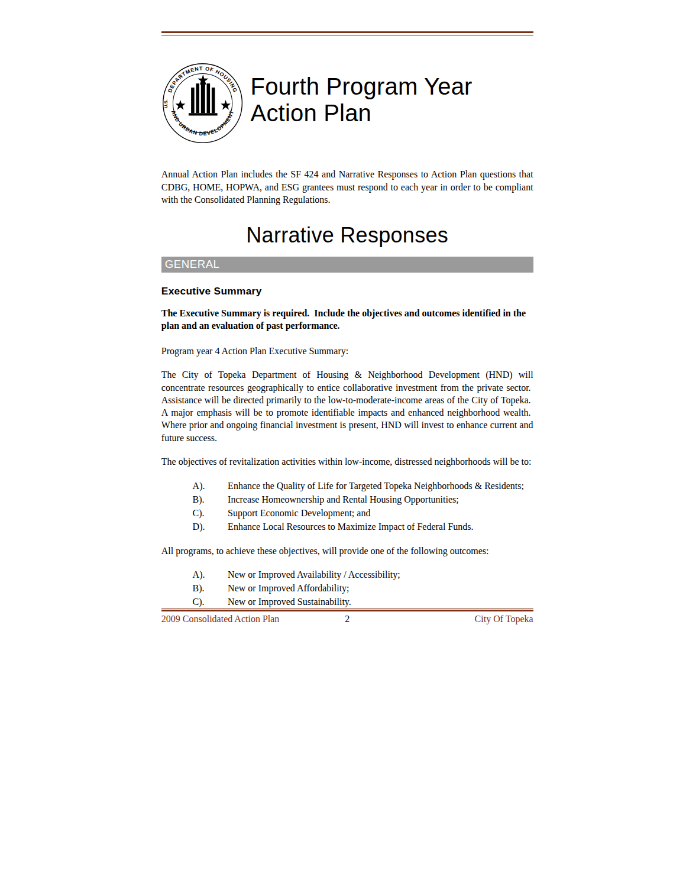DEPARTMENT OF HOUSING AND URBAN DEVELOPMENT U.S.
Fourth Program Year Action Plan
Annual Action Plan includes the SF 424 and Narrative Responses to Action Plan questions that CDBG, HOME, HOPWA, and ESG grantees must respond to each year in order to be compliant with the Consolidated Planning Regulations.
Narrative Responses
GENERAL
Executive Summary
The Executive Summary is required. Include the objectives and outcomes identified in the plan and an evaluation of past performance.
Program year 4 Action Plan Executive Summary:
The City of Topeka Department of Housing & Neighborhood Development (HND) will concentrate resources geographically to entice collaborative investment from the private sector. Assistance will be directed primarily to the low-to-moderate-income areas of the City of Topeka. A major emphasis will be to promote identifiable impacts and enhanced neighborhood wealth. Where prior and ongoing financial investment is present, HND will invest to enhance current and future success.
The objectives of revitalization activities within low-income, distressed neighborhoods will be to:
A).
Enhance the Quality of Life for Targeted Topeka Neighborhoods & Residents;
B).
Increase Homeownership and Rental Housing Opportunities;
C).
Support Economic Development; and
D).
Enhance Local Resources to Maximize Impact of Federal Funds.
All programs, to achieve these objectives, will provide one of the following outcomes:
A).
New or Improved Availability / Accessibility;
B).
New or Improved Affordability;
C).
New or Improved Sustainability.
2009 Consolidated Action Plan
2
City Of Topeka